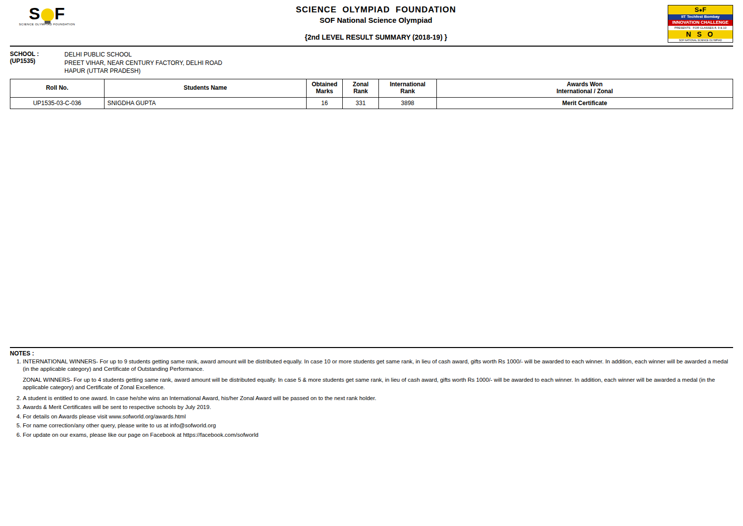S F
SCIENCE OLYMPIAD FOUNDATION
SCIENCE OLYMPIAD FOUNDATION
SOF National Science Olympiad
{2nd LEVEL RESULT SUMMARY (2018-19) }
S●F
IIT Techfest Bombay
INNOVATION CHALLENGE
PRESENTS FOR CLASSES 8, 9 & 10
N S O
SOF NATIONAL SCIENCE OLYMPIAD
SCHOOL :
(UP1535)
DELHI PUBLIC SCHOOL
PREET VIHAR, NEAR CENTURY FACTORY, DELHI ROAD
HAPUR (UTTAR PRADESH)
| Roll No. | Students Name | Obtained Marks | Zonal Rank | International Rank | Awards Won International / Zonal |
| --- | --- | --- | --- | --- | --- |
| UP1535-03-C-036 | SNIGDHA GUPTA | 16 | 331 | 3898 | Merit Certificate |
NOTES :
INTERNATIONAL WINNERS- For up to 9 students getting same rank, award amount will be distributed equally. In case 10 or more students get same rank, in lieu of cash award, gifts worth Rs 1000/- will be awarded to each winner. In addition, each winner will be awarded a medal (in the applicable category) and Certificate of Outstanding Performance.
ZONAL WINNERS- For up to 4 students getting same rank, award amount will be distributed equally. In case 5 & more students get same rank, in lieu of cash award, gifts worth Rs 1000/- will be awarded to each winner. In addition, each winner will be awarded a medal (in the applicable category) and Certificate of Zonal Excellence.
A student is entitled to one award. In case he/she wins an International Award, his/her Zonal Award will be passed on to the next rank holder.
Awards & Merit Certificates will be sent to respective schools by July 2019.
For details on Awards please visit www.sofworld.org/awards.html
For name correction/any other query, please write to us at info@sofworld.org
For update on our exams, please like our page on Facebook at https://facebook.com/sofworld